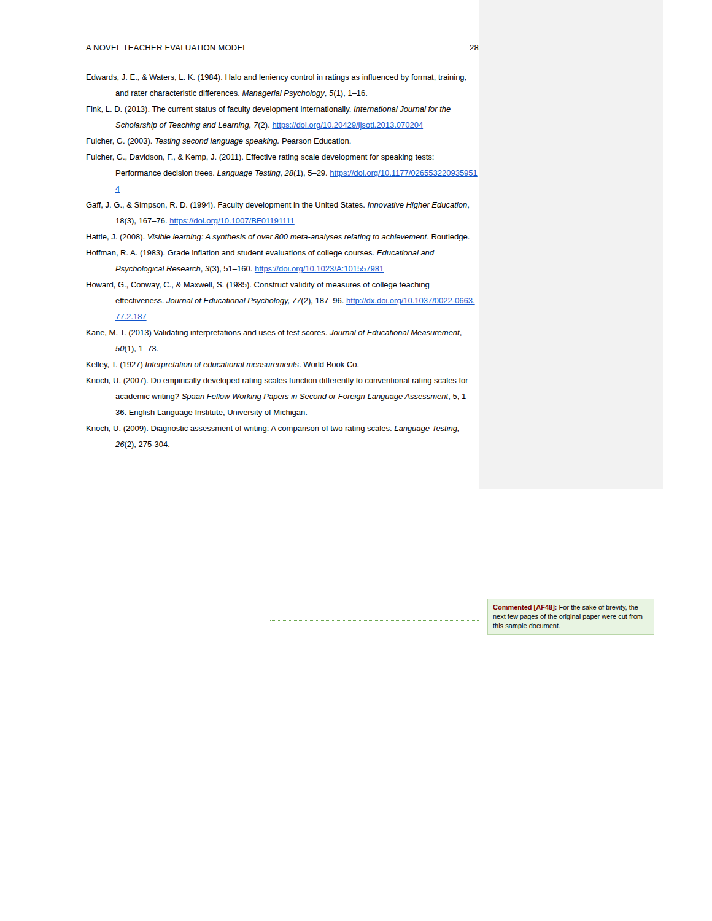A Novel Teacher Evaluation Model 28
Edwards, J. E., & Waters, L. K. (1984). Halo and leniency control in ratings as influenced by format, training, and rater characteristic differences. Managerial Psychology, 5(1), 1–16.
Fink, L. D. (2013). The current status of faculty development internationally. International Journal for the Scholarship of Teaching and Learning, 7(2). https://doi.org/10.20429/ijsotl.2013.070204
Fulcher, G. (2003). Testing second language speaking. Pearson Education.
Fulcher, G., Davidson, F., & Kemp, J. (2011). Effective rating scale development for speaking tests: Performance decision trees. Language Testing, 28(1), 5–29. https://doi.org/10.1177/0265532209359514
Gaff, J. G., & Simpson, R. D. (1994). Faculty development in the United States. Innovative Higher Education, 18(3), 167–76. https://doi.org/10.1007/BF01191111
Hattie, J. (2008). Visible learning: A synthesis of over 800 meta-analyses relating to achievement. Routledge.
Hoffman, R. A. (1983). Grade inflation and student evaluations of college courses. Educational and Psychological Research, 3(3), 51–160. https://doi.org/10.1023/A:101557981
Howard, G., Conway, C., & Maxwell, S. (1985). Construct validity of measures of college teaching effectiveness. Journal of Educational Psychology, 77(2), 187–96. http://dx.doi.org/10.1037/0022-0663.77.2.187
Kane, M. T. (2013) Validating interpretations and uses of test scores. Journal of Educational Measurement, 50(1), 1–73.
Kelley, T. (1927) Interpretation of educational measurements. World Book Co.
Knoch, U. (2007). Do empirically developed rating scales function differently to conventional rating scales for academic writing? Spaan Fellow Working Papers in Second or Foreign Language Assessment, 5, 1–36. English Language Institute, University of Michigan.
Knoch, U. (2009). Diagnostic assessment of writing: A comparison of two rating scales. Language Testing, 26(2), 275-304.
Commented [AF48]: For the sake of brevity, the next few pages of the original paper were cut from this sample document.